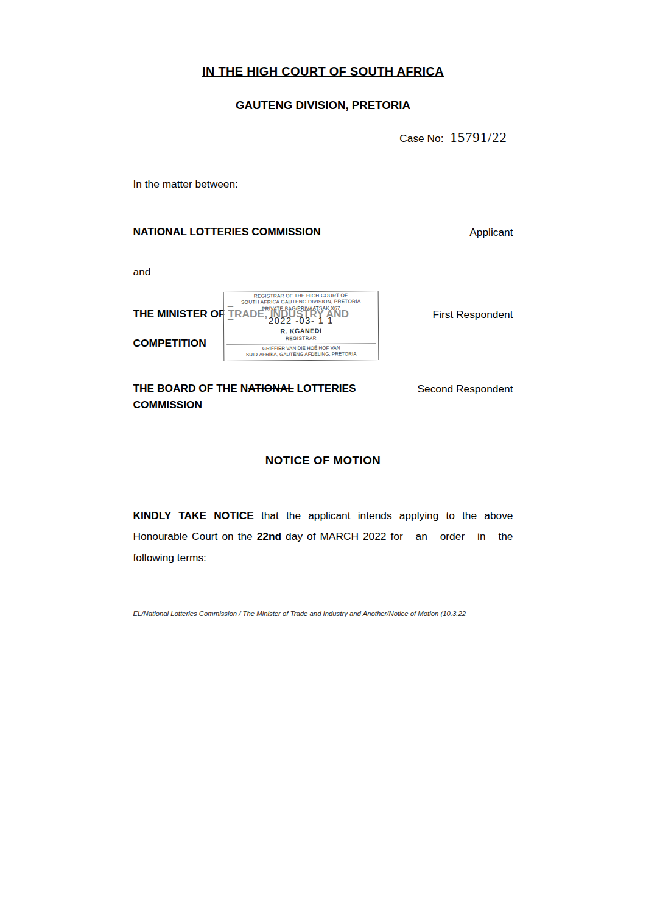IN THE HIGH COURT OF SOUTH AFRICA
GAUTENG DIVISION, PRETORIA
Case No: 15791/22
In the matter between:
NATIONAL LOTTERIES COMMISSION
Applicant
and
REGISTRAR OF THE HIGH COURT OF
SOUTH AFRICA GAUTENG DIVISION, PRETORIA
PRIVATE BAG/PRIVAATSAK X67
—
—
—
2022 -03- 1 1
R. KGANEDI
REGISTRAR
GRIFFIER VAN DIE HOË HOF VAN
SUID-AFRIKA, GAUTENG AFDELING, PRETORIA
THE MINISTER OF TRADE, INDUSTRY AND
First Respondent
COMPETITION
THE BOARD OF THE NATIONAL LOTTERIES
Second Respondent
COMMISSION
NOTICE OF MOTION
KINDLY TAKE NOTICE that the applicant intends applying to the above Honourable Court on the 22nd day of MARCH 2022 for an order in the following terms:
EL/National Lotteries Commission / The Minister of Trade and Industry and Another/Notice of Motion (10.3.22